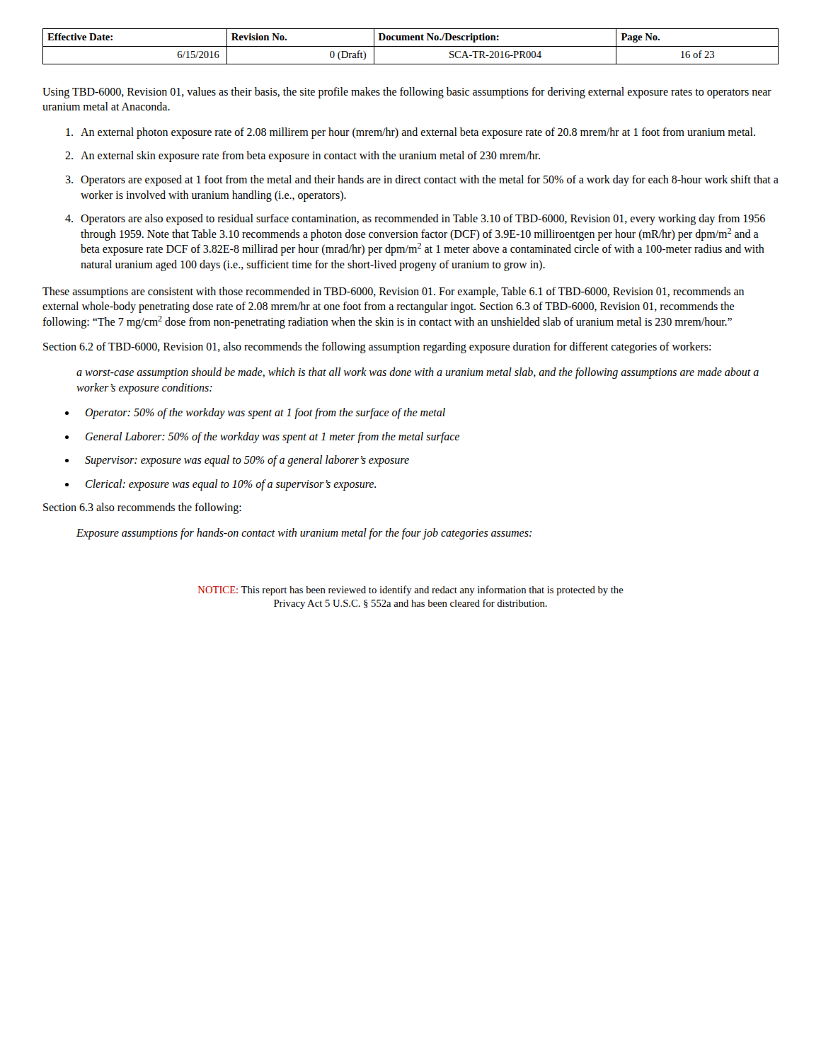| Effective Date: | Revision No. | Document No./Description: | Page No. |
| 6/15/2016 | 0 (Draft) | SCA-TR-2016-PR004 | 16 of 23 |
Using TBD-6000, Revision 01, values as their basis, the site profile makes the following basic assumptions for deriving external exposure rates to operators near uranium metal at Anaconda.
An external photon exposure rate of 2.08 millirem per hour (mrem/hr) and external beta exposure rate of 20.8 mrem/hr at 1 foot from uranium metal.
An external skin exposure rate from beta exposure in contact with the uranium metal of 230 mrem/hr.
Operators are exposed at 1 foot from the metal and their hands are in direct contact with the metal for 50% of a work day for each 8-hour work shift that a worker is involved with uranium handling (i.e., operators).
Operators are also exposed to residual surface contamination, as recommended in Table 3.10 of TBD-6000, Revision 01, every working day from 1956 through 1959. Note that Table 3.10 recommends a photon dose conversion factor (DCF) of 3.9E-10 milliroentgen per hour (mR/hr) per dpm/m2 and a beta exposure rate DCF of 3.82E-8 millirad per hour (mrad/hr) per dpm/m2 at 1 meter above a contaminated circle of with a 100-meter radius and with natural uranium aged 100 days (i.e., sufficient time for the short-lived progeny of uranium to grow in).
These assumptions are consistent with those recommended in TBD-6000, Revision 01. For example, Table 6.1 of TBD-6000, Revision 01, recommends an external whole-body penetrating dose rate of 2.08 mrem/hr at one foot from a rectangular ingot. Section 6.3 of TBD-6000, Revision 01, recommends the following: “The 7 mg/cm2 dose from non-penetrating radiation when the skin is in contact with an unshielded slab of uranium metal is 230 mrem/hour.”
Section 6.2 of TBD-6000, Revision 01, also recommends the following assumption regarding exposure duration for different categories of workers:
a worst-case assumption should be made, which is that all work was done with a uranium metal slab, and the following assumptions are made about a worker’s exposure conditions:
Operator: 50% of the workday was spent at 1 foot from the surface of the metal
General Laborer: 50% of the workday was spent at 1 meter from the metal surface
Supervisor: exposure was equal to 50% of a general laborer’s exposure
Clerical: exposure was equal to 10% of a supervisor’s exposure.
Section 6.3 also recommends the following:
Exposure assumptions for hands-on contact with uranium metal for the four job categories assumes:
NOTICE: This report has been reviewed to identify and redact any information that is protected by the
Privacy Act 5 U.S.C. § 552a and has been cleared for distribution.